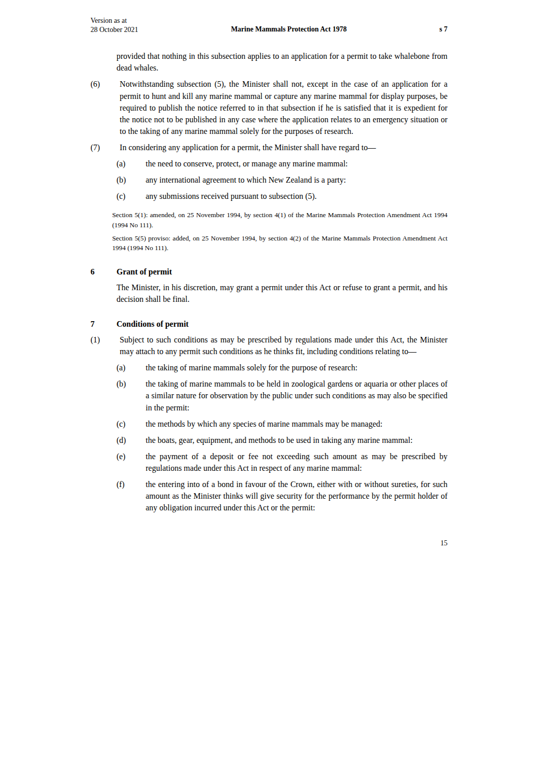Version as at
28 October 2021
Marine Mammals Protection Act 1978
s 7
provided that nothing in this subsection applies to an application for a permit to take whalebone from dead whales.
(6)
Notwithstanding subsection (5), the Minister shall not, except in the case of an application for a permit to hunt and kill any marine mammal or capture any marine mammal for display purposes, be required to publish the notice referred to in that subsection if he is satisfied that it is expedient for the notice not to be published in any case where the application relates to an emergency situation or to the taking of any marine mammal solely for the purposes of research.
(7)
In considering any application for a permit, the Minister shall have regard to—
(a)
the need to conserve, protect, or manage any marine mammal:
(b)
any international agreement to which New Zealand is a party:
(c)
any submissions received pursuant to subsection (5).
Section 5(1): amended, on 25 November 1994, by section 4(1) of the Marine Mammals Protection Amendment Act 1994 (1994 No 111).
Section 5(5) proviso: added, on 25 November 1994, by section 4(2) of the Marine Mammals Protection Amendment Act 1994 (1994 No 111).
6 Grant of permit
The Minister, in his discretion, may grant a permit under this Act or refuse to grant a permit, and his decision shall be final.
7 Conditions of permit
(1)
Subject to such conditions as may be prescribed by regulations made under this Act, the Minister may attach to any permit such conditions as he thinks fit, including conditions relating to—
(a)
the taking of marine mammals solely for the purpose of research:
(b)
the taking of marine mammals to be held in zoological gardens or aquaria or other places of a similar nature for observation by the public under such conditions as may also be specified in the permit:
(c)
the methods by which any species of marine mammals may be managed:
(d)
the boats, gear, equipment, and methods to be used in taking any marine mammal:
(e)
the payment of a deposit or fee not exceeding such amount as may be prescribed by regulations made under this Act in respect of any marine mammal:
(f)
the entering into of a bond in favour of the Crown, either with or without sureties, for such amount as the Minister thinks will give security for the performance by the permit holder of any obligation incurred under this Act or the permit:
15